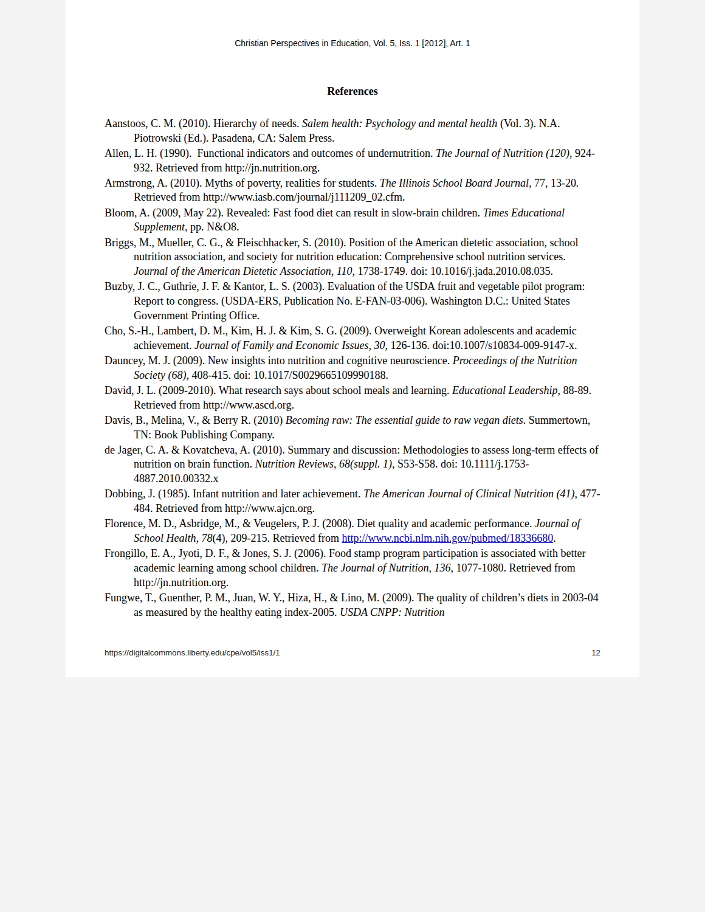Christian Perspectives in Education, Vol. 5, Iss. 1 [2012], Art. 1
References
Aanstoos, C. M. (2010). Hierarchy of needs. Salem health: Psychology and mental health (Vol. 3). N.A. Piotrowski (Ed.). Pasadena, CA: Salem Press.
Allen, L. H. (1990). Functional indicators and outcomes of undernutrition. The Journal of Nutrition (120), 924-932. Retrieved from http://jn.nutrition.org.
Armstrong, A. (2010). Myths of poverty, realities for students. The Illinois School Board Journal, 77, 13-20. Retrieved from http://www.iasb.com/journal/j111209_02.cfm.
Bloom, A. (2009, May 22). Revealed: Fast food diet can result in slow-brain children. Times Educational Supplement, pp. N&O8.
Briggs, M., Mueller, C. G., & Fleischhacker, S. (2010). Position of the American dietetic association, school nutrition association, and society for nutrition education: Comprehensive school nutrition services. Journal of the American Dietetic Association, 110, 1738-1749. doi: 10.1016/j.jada.2010.08.035.
Buzby, J. C., Guthrie, J. F. & Kantor, L. S. (2003). Evaluation of the USDA fruit and vegetable pilot program: Report to congress. (USDA-ERS, Publication No. E-FAN-03-006). Washington D.C.: United States Government Printing Office.
Cho, S.-H., Lambert, D. M., Kim, H. J. & Kim, S. G. (2009). Overweight Korean adolescents and academic achievement. Journal of Family and Economic Issues, 30, 126-136. doi:10.1007/s10834-009-9147-x.
Dauncey, M. J. (2009). New insights into nutrition and cognitive neuroscience. Proceedings of the Nutrition Society (68), 408-415. doi: 10.1017/S0029665109990188.
David, J. L. (2009-2010). What research says about school meals and learning. Educational Leadership, 88-89. Retrieved from http://www.ascd.org.
Davis, B., Melina, V., & Berry R. (2010) Becoming raw: The essential guide to raw vegan diets. Summertown, TN: Book Publishing Company.
de Jager, C. A. & Kovatcheva, A. (2010). Summary and discussion: Methodologies to assess long-term effects of nutrition on brain function. Nutrition Reviews, 68(suppl. 1), S53-S58. doi: 10.1111/j.1753-4887.2010.00332.x
Dobbing, J. (1985). Infant nutrition and later achievement. The American Journal of Clinical Nutrition (41), 477-484. Retrieved from http://www.ajcn.org.
Florence, M. D., Asbridge, M., & Veugelers, P. J. (2008). Diet quality and academic performance. Journal of School Health, 78(4), 209-215. Retrieved from http://www.ncbi.nlm.nih.gov/pubmed/18336680.
Frongillo, E. A., Jyoti, D. F., & Jones, S. J. (2006). Food stamp program participation is associated with better academic learning among school children. The Journal of Nutrition, 136, 1077-1080. Retrieved from http://jn.nutrition.org.
Fungwe, T., Guenther, P. M., Juan, W. Y., Hiza, H., & Lino, M. (2009). The quality of children’s diets in 2003-04 as measured by the healthy eating index-2005. USDA CNPP: Nutrition
https://digitalcommons.liberty.edu/cpe/vol5/iss1/1 12